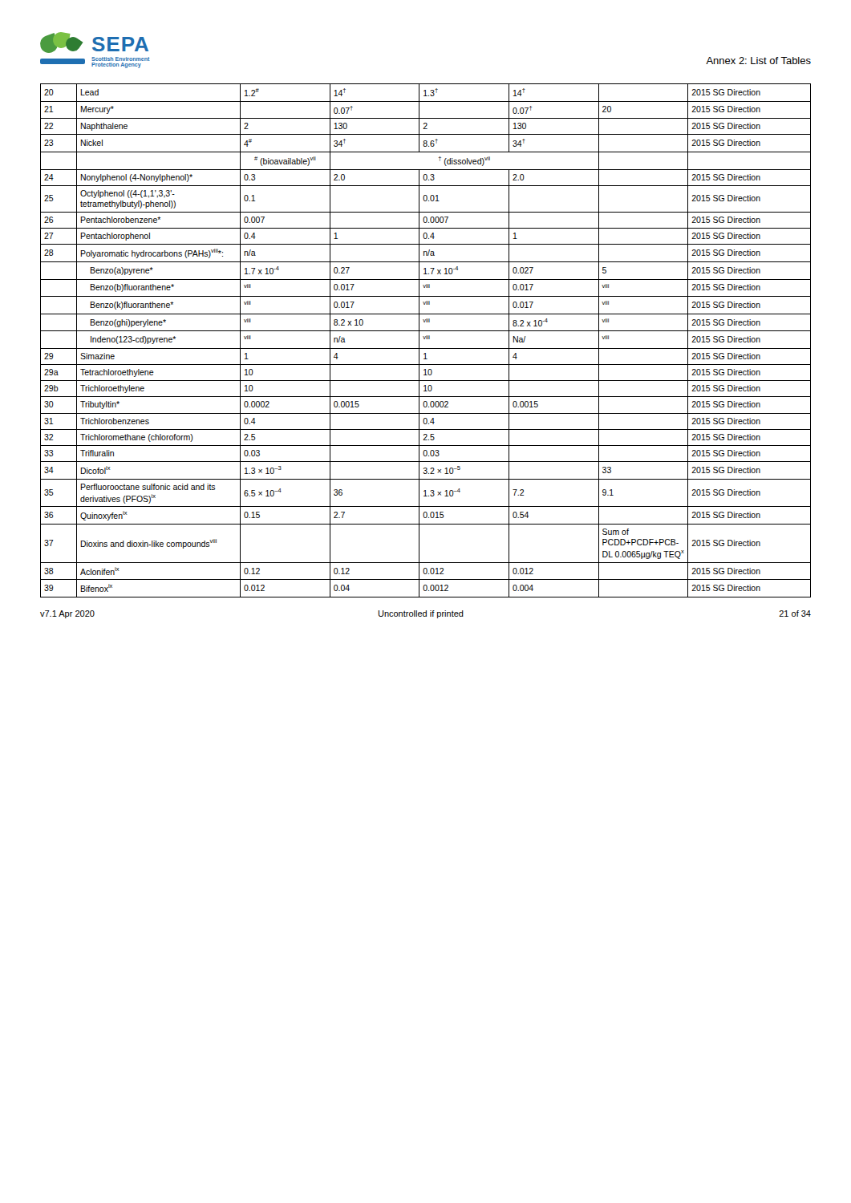SEPA
Scottish Environment
Protection Agency
Annex 2: List of Tables
| 20 | Lead | 1.2 # | 14 † | 1.3 † | 14 † | | 2015 SG Direction |
| 21 | Mercury* | | 0.07 † | | 0.07 † | 20 | 2015 SG Direction |
| 22 | Naphthalene | 2 | 130 | 2 | 130 | | 2015 SG Direction |
| 23 | Nickel | 4 # | 34 † | 8.6 † | 34 † | | 2015 SG Direction |
| | | # (bioavailable) vii | † (dissolved) vii | | |
| 24 | Nonylphenol (4-Nonylphenol)* | 0.3 | 2.0 | 0.3 | 2.0 | | 2015 SG Direction |
| 25 | Octylphenol ((4-(1,1',3,3'-tetramethylbutyl)-phenol)) | 0.1 | | 0.01 | | | 2015 SG Direction |
| 26 | Pentachlorobenzene* | 0.007 | | 0.0007 | | | 2015 SG Direction |
| 27 | Pentachlorophenol | 0.4 | 1 | 0.4 | 1 | | 2015 SG Direction |
| 28 | Polyaromatic hydrocarbons (PAHs) viii *: | n/a | | n/a | | | 2015 SG Direction |
| | Benzo(a)pyrene* | 1.7 x 10 -4 | 0.27 | 1.7 x 10 -4 | 0.027 | 5 | 2015 SG Direction |
| | Benzo(b)fluoranthene* | viii | 0.017 | viii | 0.017 | viii | 2015 SG Direction |
| | Benzo(k)fluoranthene* | viii | 0.017 | viii | 0.017 | viii | 2015 SG Direction |
| | Benzo(ghi)perylene* | viii | 8.2 x 10 | viii | 8.2 x 10 -4 | viii | 2015 SG Direction |
| | Indeno(123-cd)pyrene* | viii | n/a | viii | Na/ | viii | 2015 SG Direction |
| 29 | Simazine | 1 | 4 | 1 | 4 | | 2015 SG Direction |
| 29a | Tetrachloroethylene | 10 | | 10 | | | 2015 SG Direction |
| 29b | Trichloroethylene | 10 | | 10 | | | 2015 SG Direction |
| 30 | Tributyltin* | 0.0002 | 0.0015 | 0.0002 | 0.0015 | | 2015 SG Direction |
| 31 | Trichlorobenzenes | 0.4 | | 0.4 | | | 2015 SG Direction |
| 32 | Trichloromethane (chloroform) | 2.5 | | 2.5 | | | 2015 SG Direction |
| 33 | Trifluralin | 0.03 | | 0.03 | | | 2015 SG Direction |
| 34 | Dicofol ix | 1.3 × 10 –3 | | 3.2 × 10 –5 | | 33 | 2015 SG Direction |
| 35 | Perfluorooctane sulfonic acid and its derivatives (PFOS) ix | 6.5 × 10 –4 | 36 | 1.3 × 10 –4 | 7.2 | 9.1 | 2015 SG Direction |
| 36 | Quinoxyfen ix | 0.15 | 2.7 | 0.015 | 0.54 | | 2015 SG Direction |
| 37 | Dioxins and dioxin-like compounds viii | | | | | Sum of PCDD+PCDF+PCB-DL 0.0065µg/kg TEQ x | 2015 SG Direction |
| 38 | Aclonifen ix | 0.12 | 0.12 | 0.012 | 0.012 | | 2015 SG Direction |
| 39 | Bifenox ix | 0.012 | 0.04 | 0.0012 | 0.004 | | 2015 SG Direction |
v7.1 Apr 2020
Uncontrolled if printed
21 of 34